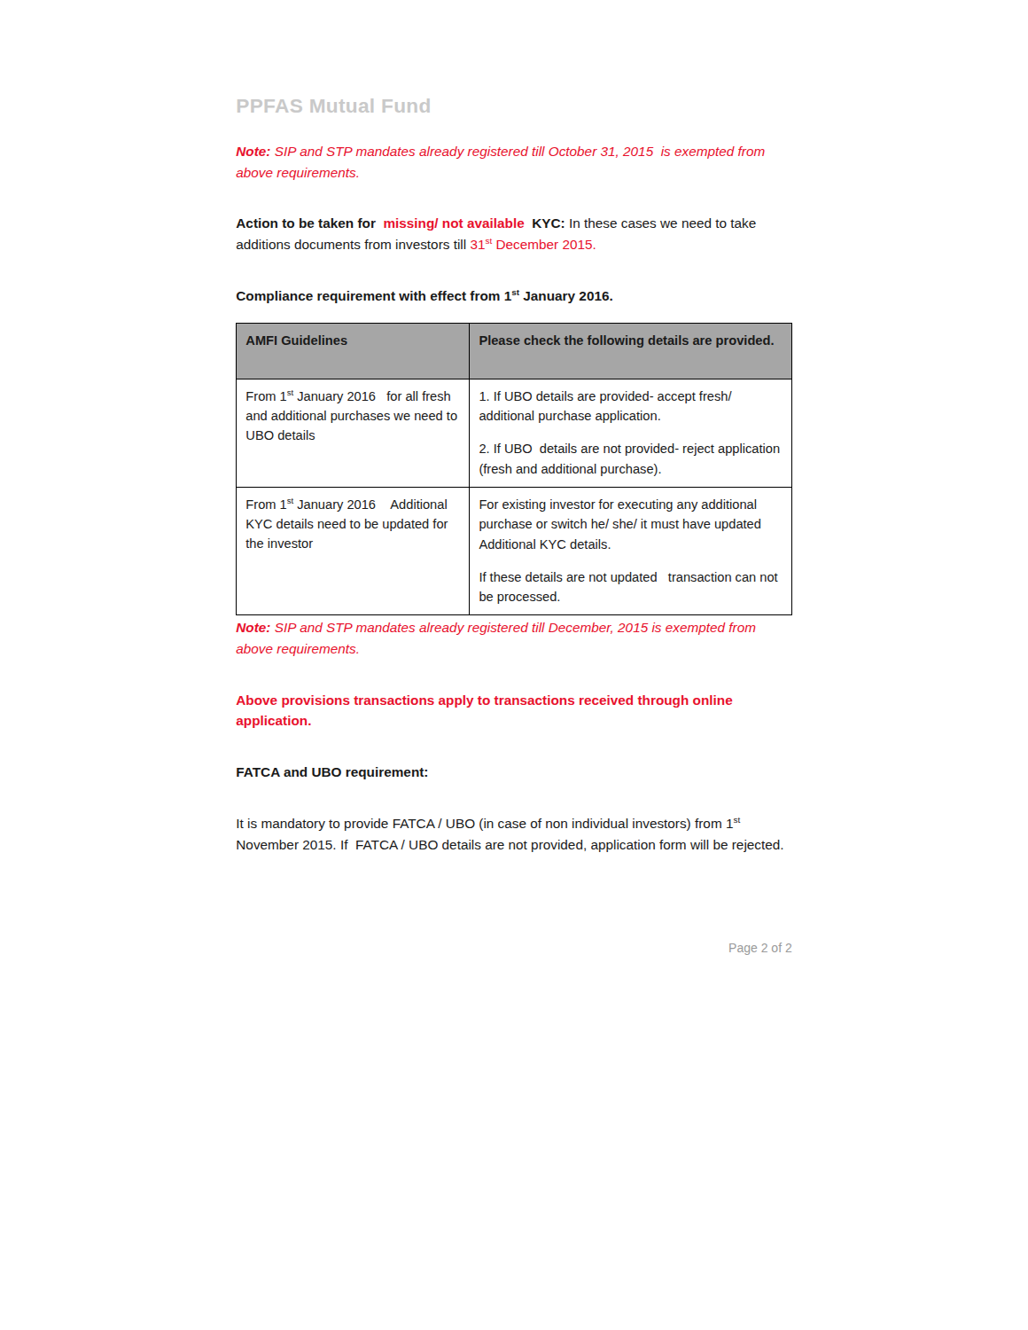PPFAS Mutual Fund
Note: SIP and STP mandates already registered till October 31, 2015 is exempted from above requirements.
Action to be taken for missing/ not available KYC: In these cases we need to take additions documents from investors till 31st December 2015.
Compliance requirement with effect from 1st January 2016.
| AMFI Guidelines | Please check the following details are provided. |
| --- | --- |
| From 1 st January 2016 for all fresh and additional purchases we need to UBO details | 1. If UBO details are provided- accept fresh/ additional purchase application. 2. If UBO details are not provided- reject application (fresh and additional purchase). |
| From 1 st January 2016 Additional KYC details need to be updated for the investor | For existing investor for executing any additional purchase or switch he/ she/ it must have updated Additional KYC details. If these details are not updated transaction can not be processed. |
Note: SIP and STP mandates already registered till December, 2015 is exempted from above requirements.
Above provisions transactions apply to transactions received through online application.
FATCA and UBO requirement:
It is mandatory to provide FATCA / UBO (in case of non individual investors) from 1st November 2015. If FATCA / UBO details are not provided, application form will be rejected.
Page 2 of 2